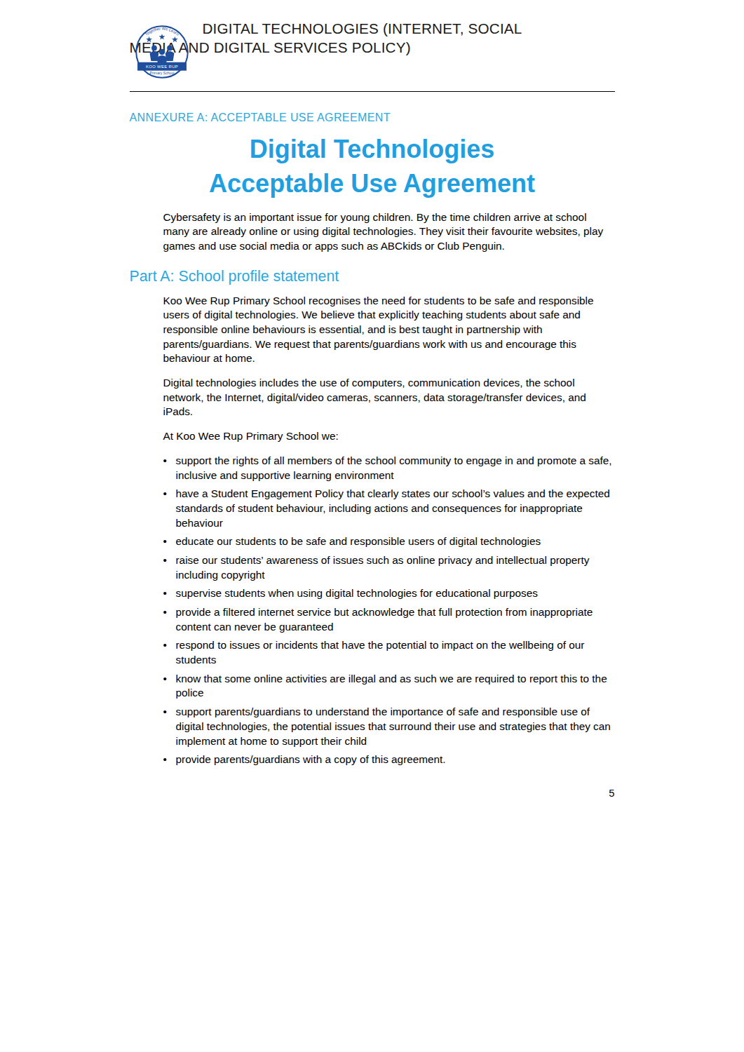Together We Learn KOO WEE RUP Primary School
DIGITAL TECHNOLOGIES (INTERNET, SOCIAL MEDIA AND DIGITAL SERVICES POLICY)
ANNEXURE A: ACCEPTABLE USE AGREEMENT
Digital Technologies
Acceptable Use Agreement
Cybersafety is an important issue for young children. By the time children arrive at school many are already online or using digital technologies. They visit their favourite websites, play games and use social media or apps such as ABCkids or Club Penguin.
Part A: School profile statement
Koo Wee Rup Primary School recognises the need for students to be safe and responsible users of digital technologies. We believe that explicitly teaching students about safe and responsible online behaviours is essential, and is best taught in partnership with parents/guardians. We request that parents/guardians work with us and encourage this behaviour at home.
Digital technologies includes the use of computers, communication devices, the school network, the Internet, digital/video cameras, scanners, data storage/transfer devices, and iPads.
At Koo Wee Rup Primary School we:
support the rights of all members of the school community to engage in and promote a safe, inclusive and supportive learning environment
have a Student Engagement Policy that clearly states our school’s values and the expected standards of student behaviour, including actions and consequences for inappropriate behaviour
educate our students to be safe and responsible users of digital technologies
raise our students’ awareness of issues such as online privacy and intellectual property including copyright
supervise students when using digital technologies for educational purposes
provide a filtered internet service but acknowledge that full protection from inappropriate content can never be guaranteed
respond to issues or incidents that have the potential to impact on the wellbeing of our students
know that some online activities are illegal and as such we are required to report this to the police
support parents/guardians to understand the importance of safe and responsible use of digital technologies, the potential issues that surround their use and strategies that they can implement at home to support their child
provide parents/guardians with a copy of this agreement.
5